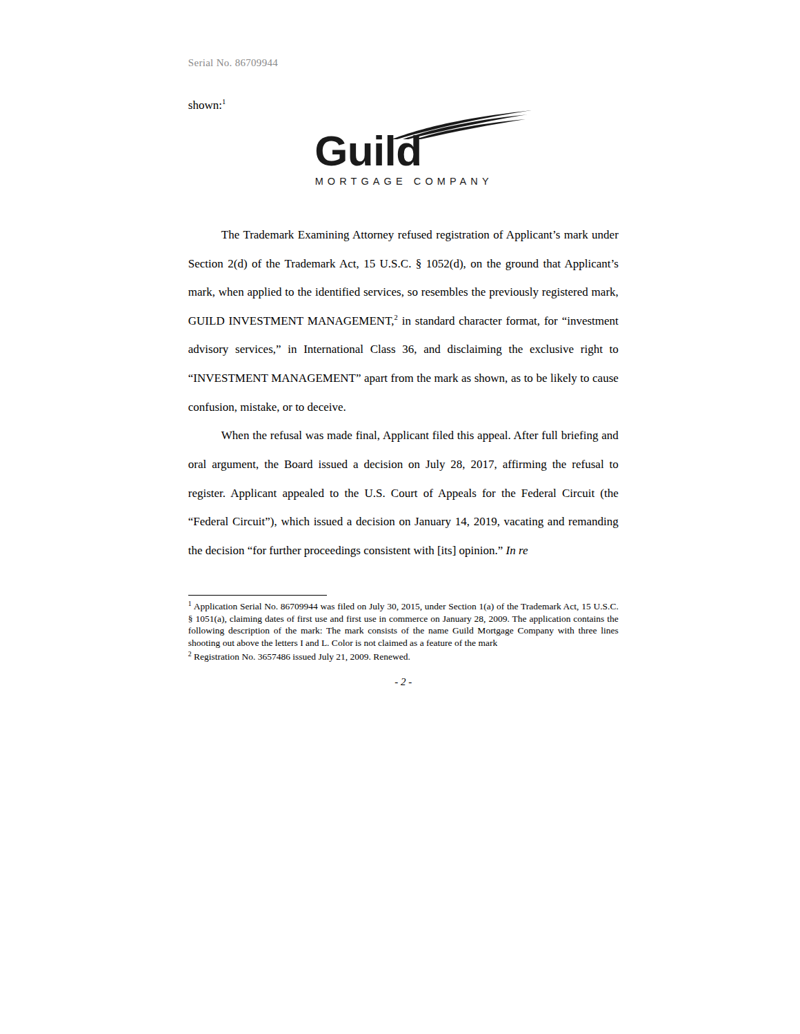Serial No. 86709944
shown:1
Guild
MORTGAGE COMPANY
The Trademark Examining Attorney refused registration of Applicant’s mark under Section 2(d) of the Trademark Act, 15 U.S.C. § 1052(d), on the ground that Applicant’s mark, when applied to the identified services, so resembles the previously registered mark, GUILD INVESTMENT MANAGEMENT,2 in standard character format, for “investment advisory services,” in International Class 36, and disclaiming the exclusive right to “INVESTMENT MANAGEMENT” apart from the mark as shown, as to be likely to cause confusion, mistake, or to deceive.
When the refusal was made final, Applicant filed this appeal. After full briefing and oral argument, the Board issued a decision on July 28, 2017, affirming the refusal to register. Applicant appealed to the U.S. Court of Appeals for the Federal Circuit (the “Federal Circuit”), which issued a decision on January 14, 2019, vacating and remanding the decision “for further proceedings consistent with [its] opinion.” In re
1 Application Serial No. 86709944 was filed on July 30, 2015, under Section 1(a) of the Trademark Act, 15 U.S.C. § 1051(a), claiming dates of first use and first use in commerce on January 28, 2009. The application contains the following description of the mark: The mark consists of the name Guild Mortgage Company with three lines shooting out above the letters I and L. Color is not claimed as a feature of the mark
2 Registration No. 3657486 issued July 21, 2009. Renewed.
- 2 -